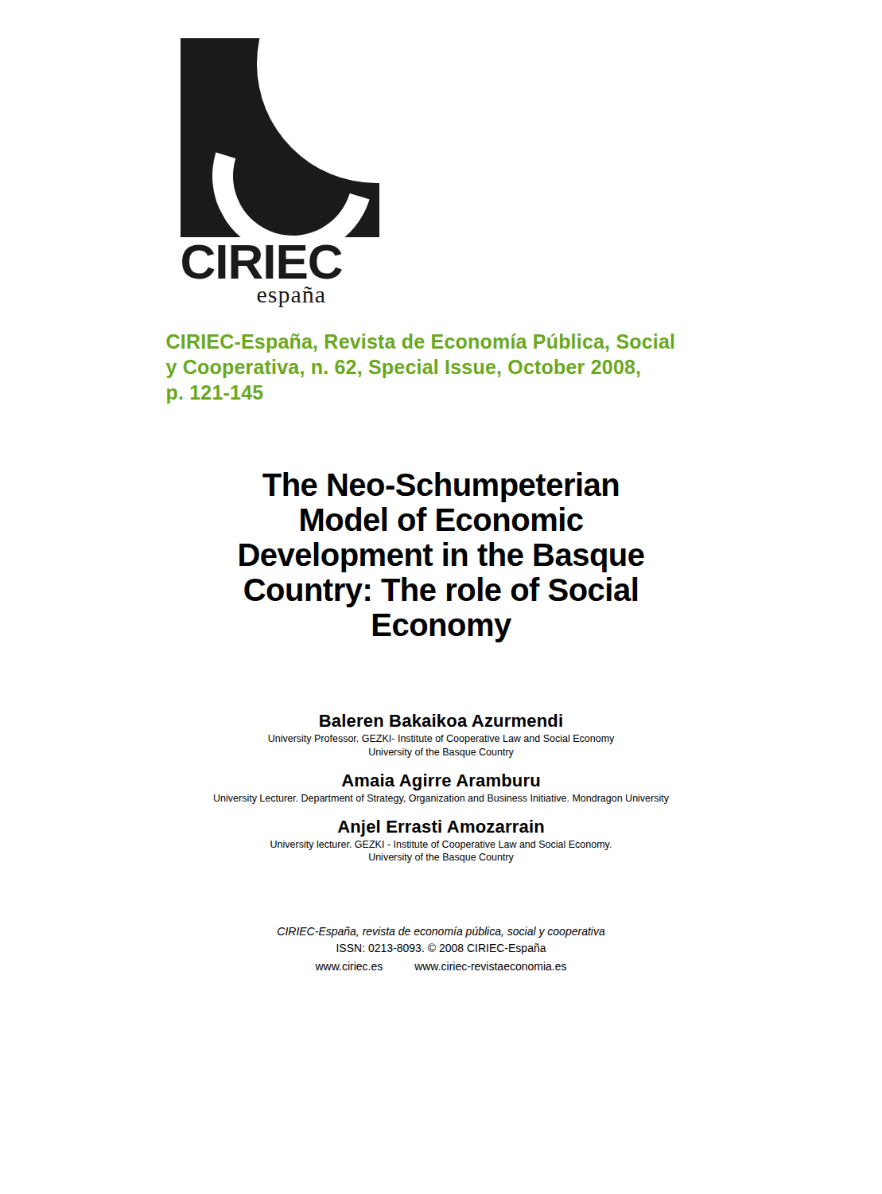CIRIEC
españa
CIRIEC-España, Revista de Economía Pública, Social
y Cooperativa, n. 62, Special Issue, October 2008,
p. 121-145
The Neo-Schumpeterian
Model of Economic
Development in the Basque
Country: The role of Social
Economy
Baleren Bakaikoa Azurmendi
University Professor. GEZKI- Institute of Cooperative Law and Social Economy
University of the Basque Country
Amaia Agirre Aramburu
University Lecturer. Department of Strategy, Organization and Business Initiative. Mondragon University
Anjel Errasti Amozarrain
University lecturer. GEZKI - Institute of Cooperative Law and Social Economy.
University of the Basque Country
CIRIEC-España, revista de economía pública, social y cooperativa
ISSN: 0213-8093. © 2008 CIRIEC-España
www.ciriec.es www.ciriec-revistaeconomia.es